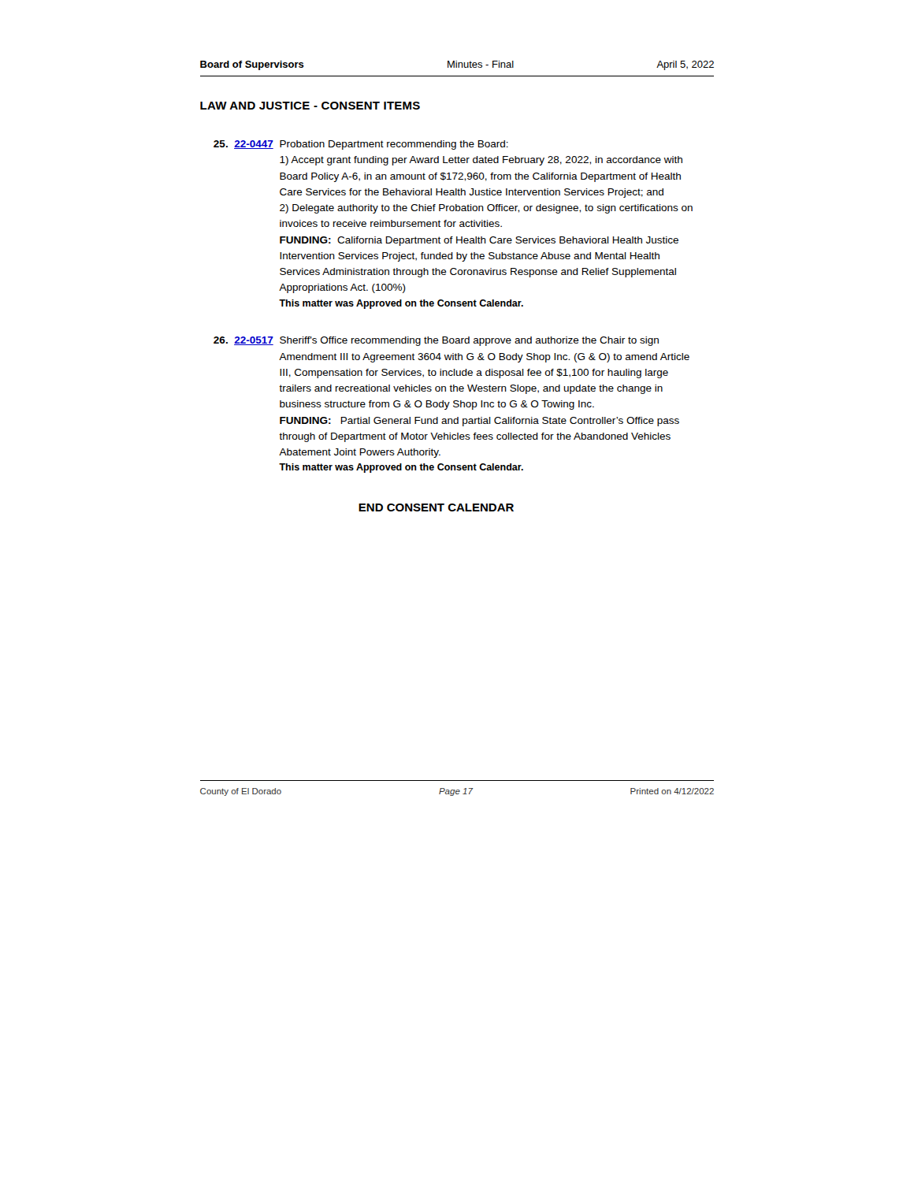Board of Supervisors
Minutes - Final
April 5, 2022
LAW AND JUSTICE - CONSENT ITEMS
25. 22-0447
Probation Department recommending the Board:
1) Accept grant funding per Award Letter dated February 28, 2022, in accordance with Board Policy A-6, in an amount of $172,960, from the California Department of Health Care Services for the Behavioral Health Justice Intervention Services Project; and
2) Delegate authority to the Chief Probation Officer, or designee, to sign certifications on invoices to receive reimbursement for activities.
FUNDING: California Department of Health Care Services Behavioral Health Justice Intervention Services Project, funded by the Substance Abuse and Mental Health Services Administration through the Coronavirus Response and Relief Supplemental Appropriations Act. (100%)
This matter was Approved on the Consent Calendar.
26. 22-0517
Sheriff's Office recommending the Board approve and authorize the Chair to sign Amendment III to Agreement 3604 with G & O Body Shop Inc. (G & O) to amend Article III, Compensation for Services, to include a disposal fee of $1,100 for hauling large trailers and recreational vehicles on the Western Slope, and update the change in business structure from G & O Body Shop Inc to G & O Towing Inc.
FUNDING: Partial General Fund and partial California State Controller’s Office pass through of Department of Motor Vehicles fees collected for the Abandoned Vehicles Abatement Joint Powers Authority.
This matter was Approved on the Consent Calendar.
END CONSENT CALENDAR
County of El Dorado
Page 17
Printed on 4/12/2022